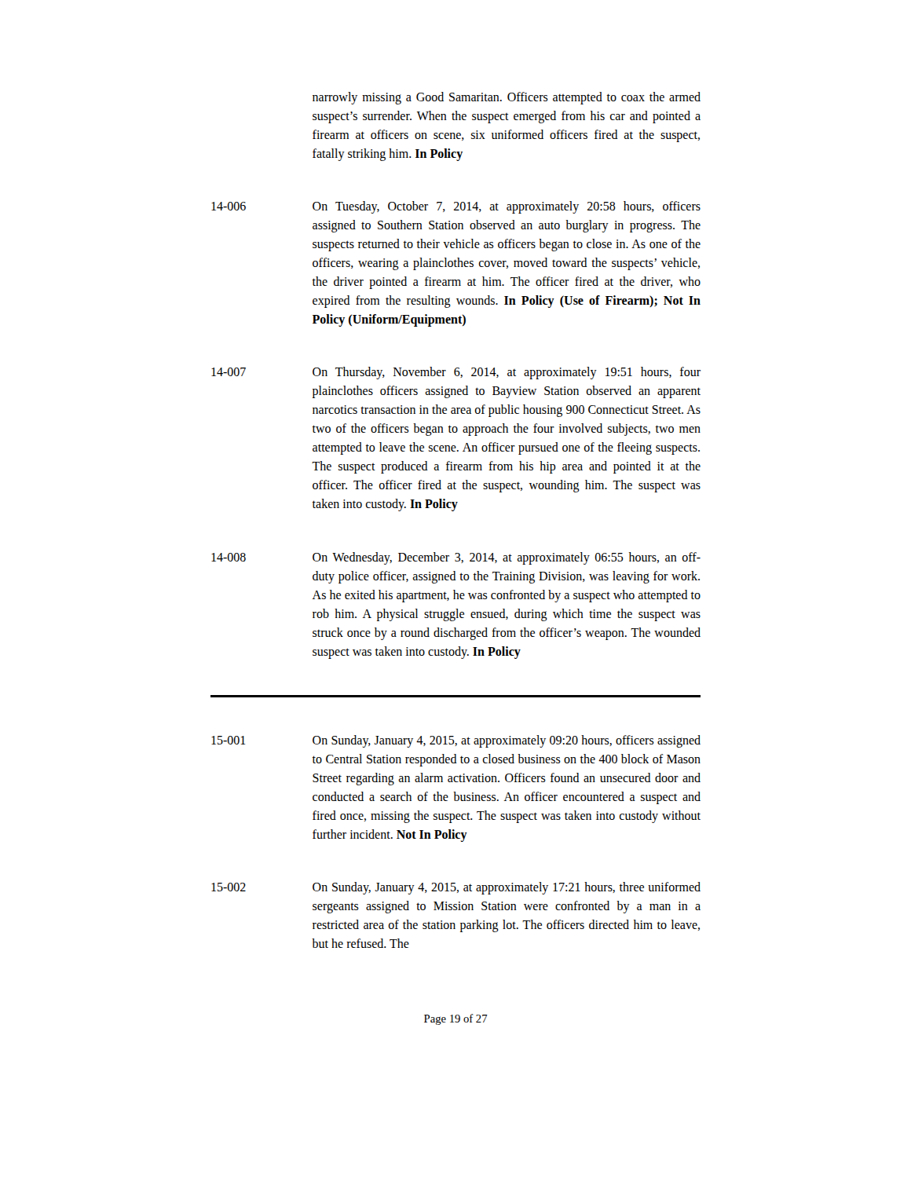narrowly missing a Good Samaritan. Officers attempted to coax the armed suspect’s surrender. When the suspect emerged from his car and pointed a firearm at officers on scene, six uniformed officers fired at the suspect, fatally striking him. In Policy
14-006
On Tuesday, October 7, 2014, at approximately 20:58 hours, officers assigned to Southern Station observed an auto burglary in progress. The suspects returned to their vehicle as officers began to close in. As one of the officers, wearing a plainclothes cover, moved toward the suspects’ vehicle, the driver pointed a firearm at him. The officer fired at the driver, who expired from the resulting wounds. In Policy (Use of Firearm); Not In Policy (Uniform/Equipment)
14-007
On Thursday, November 6, 2014, at approximately 19:51 hours, four plainclothes officers assigned to Bayview Station observed an apparent narcotics transaction in the area of public housing 900 Connecticut Street. As two of the officers began to approach the four involved subjects, two men attempted to leave the scene. An officer pursued one of the fleeing suspects. The suspect produced a firearm from his hip area and pointed it at the officer. The officer fired at the suspect, wounding him. The suspect was taken into custody. In Policy
14-008
On Wednesday, December 3, 2014, at approximately 06:55 hours, an off-duty police officer, assigned to the Training Division, was leaving for work. As he exited his apartment, he was confronted by a suspect who attempted to rob him. A physical struggle ensued, during which time the suspect was struck once by a round discharged from the officer’s weapon. The wounded suspect was taken into custody. In Policy
15-001
On Sunday, January 4, 2015, at approximately 09:20 hours, officers assigned to Central Station responded to a closed business on the 400 block of Mason Street regarding an alarm activation. Officers found an unsecured door and conducted a search of the business. An officer encountered a suspect and fired once, missing the suspect. The suspect was taken into custody without further incident. Not In Policy
15-002
On Sunday, January 4, 2015, at approximately 17:21 hours, three uniformed sergeants assigned to Mission Station were confronted by a man in a restricted area of the station parking lot. The officers directed him to leave, but he refused. The
Page 19 of 27